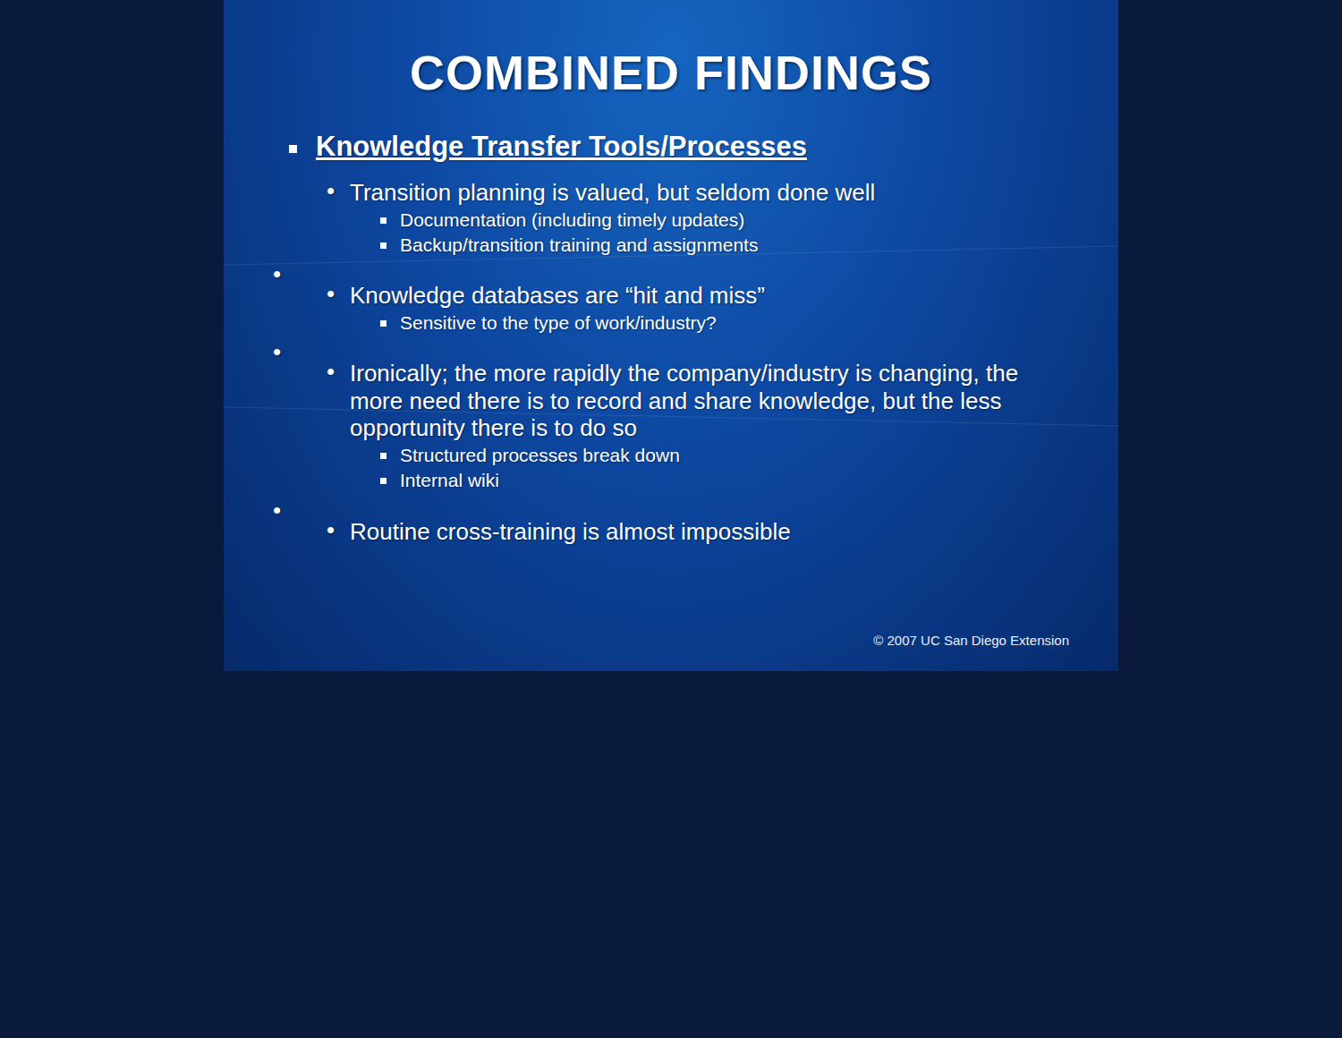COMBINED FINDINGS
Knowledge Transfer Tools/Processes
Transition planning is valued, but seldom done well
Documentation (including timely updates)
Backup/transition training and assignments
Knowledge databases are “hit and miss”
Sensitive to the type of work/industry?
Ironically; the more rapidly the company/industry is changing, the more need there is to record and share knowledge, but the less opportunity there is to do so
Structured processes break down
Internal wiki
Routine cross-training is almost impossible
© 2007 UC San Diego Extension